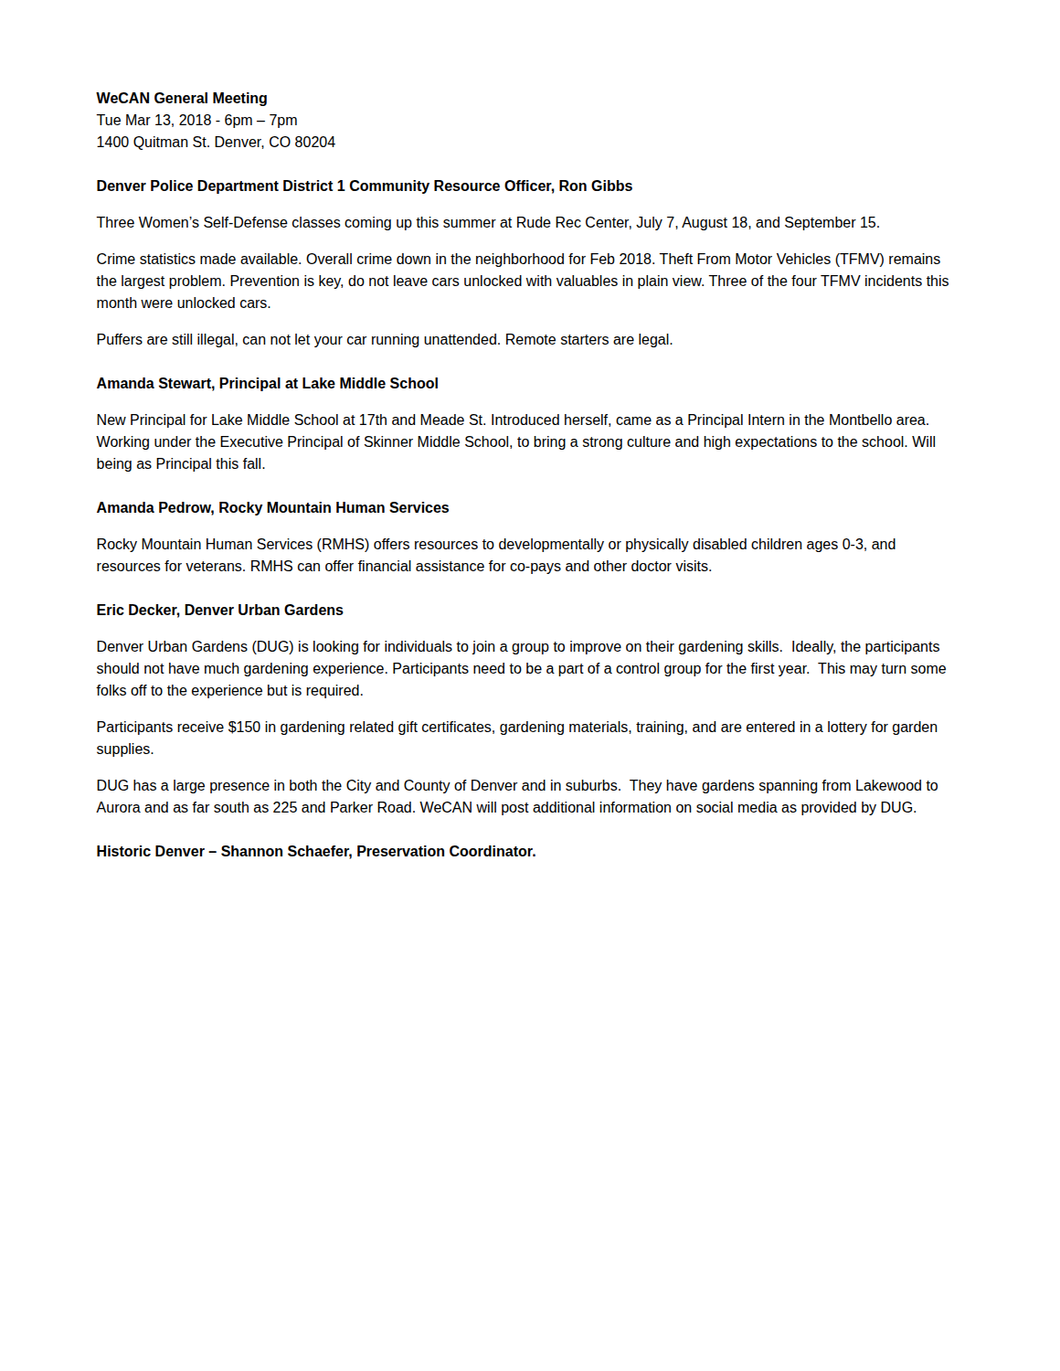WeCAN General Meeting
Tue Mar 13, 2018 - 6pm – 7pm
1400 Quitman St. Denver, CO 80204
Denver Police Department District 1 Community Resource Officer, Ron Gibbs
Three Women’s Self-Defense classes coming up this summer at Rude Rec Center, July 7, August 18, and September 15.
Crime statistics made available. Overall crime down in the neighborhood for Feb 2018. Theft From Motor Vehicles (TFMV) remains the largest problem. Prevention is key, do not leave cars unlocked with valuables in plain view. Three of the four TFMV incidents this month were unlocked cars.
Puffers are still illegal, can not let your car running unattended. Remote starters are legal.
Amanda Stewart, Principal at Lake Middle School
New Principal for Lake Middle School at 17th and Meade St. Introduced herself, came as a Principal Intern in the Montbello area. Working under the Executive Principal of Skinner Middle School, to bring a strong culture and high expectations to the school. Will being as Principal this fall.
Amanda Pedrow, Rocky Mountain Human Services
Rocky Mountain Human Services (RMHS) offers resources to developmentally or physically disabled children ages 0-3, and resources for veterans. RMHS can offer financial assistance for co-pays and other doctor visits.
Eric Decker, Denver Urban Gardens
Denver Urban Gardens (DUG) is looking for individuals to join a group to improve on their gardening skills. Ideally, the participants should not have much gardening experience. Participants need to be a part of a control group for the first year. This may turn some folks off to the experience but is required.
Participants receive $150 in gardening related gift certificates, gardening materials, training, and are entered in a lottery for garden supplies.
DUG has a large presence in both the City and County of Denver and in suburbs. They have gardens spanning from Lakewood to Aurora and as far south as 225 and Parker Road. WeCAN will post additional information on social media as provided by DUG.
Historic Denver – Shannon Schaefer, Preservation Coordinator.